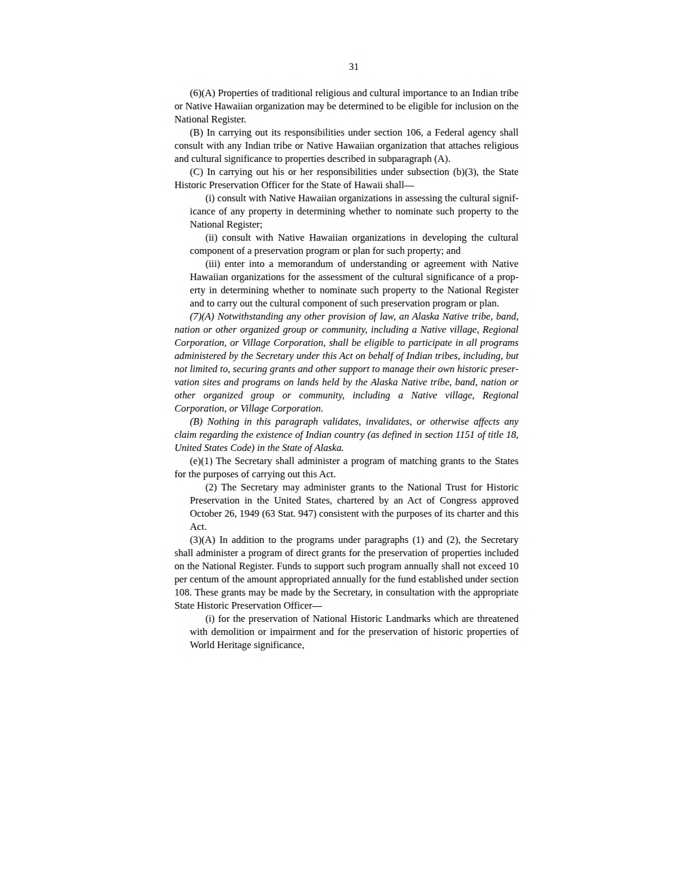31
(6)(A) Properties of traditional religious and cultural importance to an Indian tribe or Native Hawaiian organization may be determined to be eligible for inclusion on the National Register.
(B) In carrying out its responsibilities under section 106, a Federal agency shall consult with any Indian tribe or Native Hawaiian organization that attaches religious and cultural significance to properties described in subparagraph (A).
(C) In carrying out his or her responsibilities under subsection (b)(3), the State Historic Preservation Officer for the State of Hawaii shall—
(i) consult with Native Hawaiian organizations in assessing the cultural significance of any property in determining whether to nominate such property to the National Register;
(ii) consult with Native Hawaiian organizations in developing the cultural component of a preservation program or plan for such property; and
(iii) enter into a memorandum of understanding or agreement with Native Hawaiian organizations for the assessment of the cultural significance of a property in determining whether to nominate such property to the National Register and to carry out the cultural component of such preservation program or plan.
(7)(A) Notwithstanding any other provision of law, an Alaska Native tribe, band, nation or other organized group or community, including a Native village, Regional Corporation, or Village Corporation, shall be eligible to participate in all programs administered by the Secretary under this Act on behalf of Indian tribes, including, but not limited to, securing grants and other support to manage their own historic preservation sites and programs on lands held by the Alaska Native tribe, band, nation or other organized group or community, including a Native village, Regional Corporation, or Village Corporation.
(B) Nothing in this paragraph validates, invalidates, or otherwise affects any claim regarding the existence of Indian country (as defined in section 1151 of title 18, United States Code) in the State of Alaska.
(e)(1) The Secretary shall administer a program of matching grants to the States for the purposes of carrying out this Act.
(2) The Secretary may administer grants to the National Trust for Historic Preservation in the United States, chartered by an Act of Congress approved October 26, 1949 (63 Stat. 947) consistent with the purposes of its charter and this Act.
(3)(A) In addition to the programs under paragraphs (1) and (2), the Secretary shall administer a program of direct grants for the preservation of properties included on the National Register. Funds to support such program annually shall not exceed 10 per centum of the amount appropriated annually for the fund established under section 108. These grants may be made by the Secretary, in consultation with the appropriate State Historic Preservation Officer—
(i) for the preservation of National Historic Landmarks which are threatened with demolition or impairment and for the preservation of historic properties of World Heritage significance,